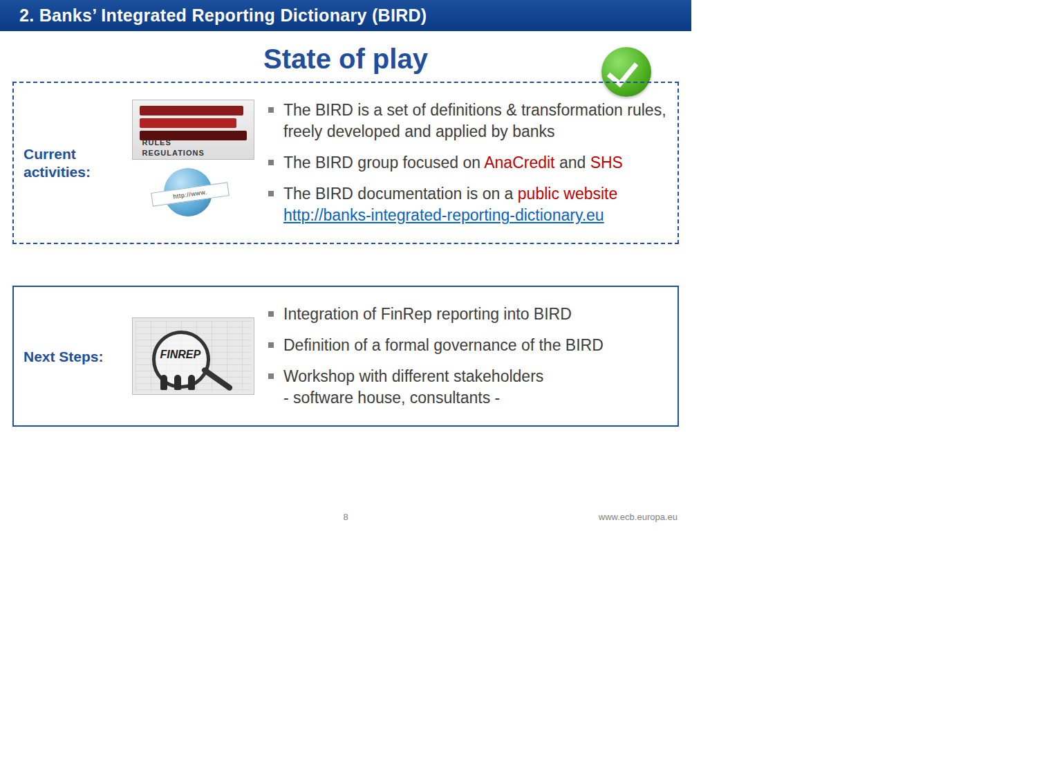2. Banks’ Integrated Reporting Dictionary (BIRD)
State of play
Current
activities:
RULES
REGULATIONS
http://www.
The BIRD is a set of definitions & transformation rules, freely developed and applied by banks
The BIRD group focused on AnaCredit and SHS
The BIRD documentation is on a public website
http://banks-integrated-reporting-dictionary.eu
Next Steps:
FINREP
Integration of FinRep reporting into BIRD
Definition of a formal governance of the BIRD
Workshop with different stakeholders
- software house, consultants -
8 www.ecb.europa.eu